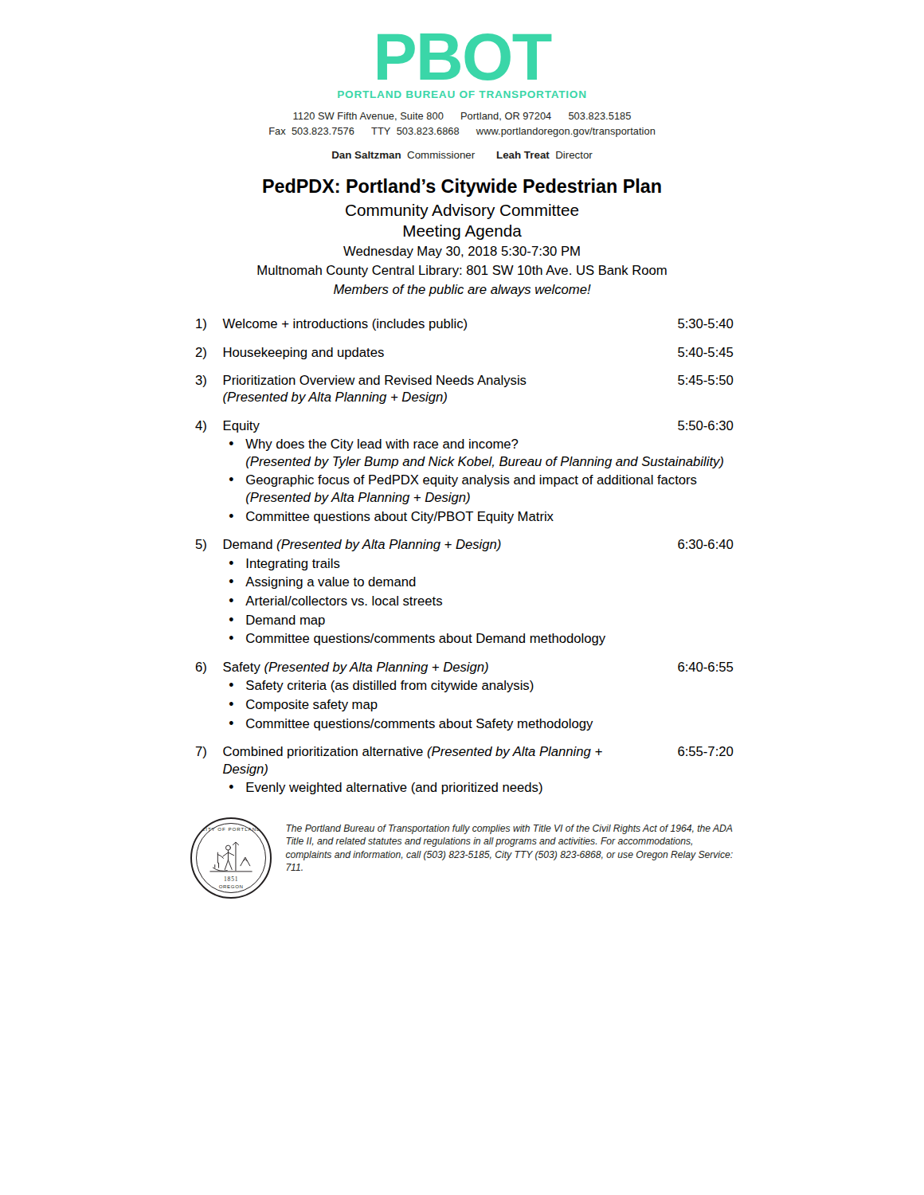PBOT
PORTLAND BUREAU OF TRANSPORTATION
1120 SW Fifth Avenue, Suite 800 Portland, OR 97204 503.823.5185
Fax 503.823.7576 TTY 503.823.6868 www.portlandoregon.gov/transportation
Dan Saltzman Commissioner Leah Treat Director
PedPDX: Portland’s Citywide Pedestrian Plan
Community Advisory Committee
Meeting Agenda
Wednesday May 30, 2018 5:30-7:30 PM
Multnomah County Central Library: 801 SW 10th Ave. US Bank Room
Members of the public are always welcome!
1)
Welcome + introductions (includes public)
5:30-5:40
2)
Housekeeping and updates
5:40-5:45
3)
Prioritization Overview and Revised Needs Analysis (Presented by Alta Planning + Design)
5:45-5:50
4)
Equity
5:50-6:30
Why does the City lead with race and income?
(Presented by Tyler Bump and Nick Kobel, Bureau of Planning and Sustainability)
Geographic focus of PedPDX equity analysis and impact of additional factors (Presented by Alta Planning + Design)
Committee questions about City/PBOT Equity Matrix
5)
Demand (Presented by Alta Planning + Design)
6:30-6:40
Integrating trails
Assigning a value to demand
Arterial/collectors vs. local streets
Demand map
Committee questions/comments about Demand methodology
6)
Safety (Presented by Alta Planning + Design)
6:40-6:55
Safety criteria (as distilled from citywide analysis)
Composite safety map
Committee questions/comments about Safety methodology
7)
Combined prioritization alternative (Presented by Alta Planning + Design)
6:55-7:20
Evenly weighted alternative (and prioritized needs)
CITY OF PORTLAND
1851
OREGON
The Portland Bureau of Transportation fully complies with Title VI of the Civil Rights Act of 1964, the ADA Title II, and related statutes and regulations in all programs and activities. For accommodations, complaints and information, call (503) 823-5185, City TTY (503) 823-6868, or use Oregon Relay Service: 711.